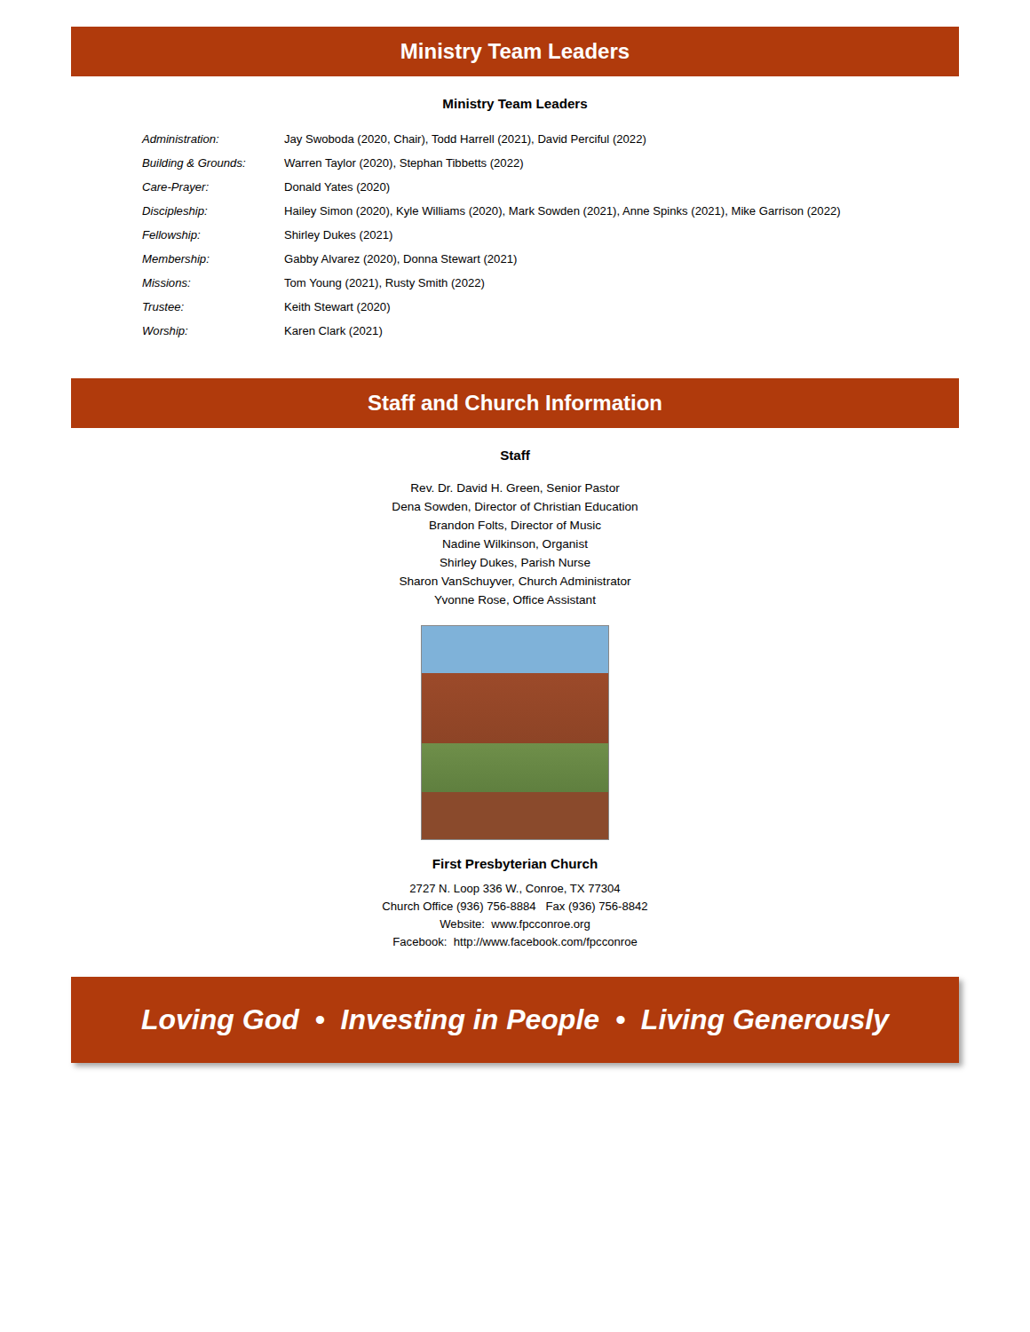Ministry Team Leaders
Ministry Team Leaders
| Administration: | Jay Swoboda (2020, Chair), Todd Harrell (2021), David Perciful (2022) |
| Building & Grounds: | Warren Taylor (2020), Stephan Tibbetts (2022) |
| Care-Prayer: | Donald Yates (2020) |
| Discipleship: | Hailey Simon (2020), Kyle Williams (2020), Mark Sowden (2021), Anne Spinks (2021), Mike Garrison (2022) |
| Fellowship: | Shirley Dukes (2021) |
| Membership: | Gabby Alvarez (2020), Donna Stewart (2021) |
| Missions: | Tom Young (2021), Rusty Smith (2022) |
| Trustee: | Keith Stewart (2020) |
| Worship: | Karen Clark (2021) |
Staff and Church Information
Staff
Rev. Dr. David H. Green, Senior Pastor
Dena Sowden, Director of Christian Education
Brandon Folts, Director of Music
Nadine Wilkinson, Organist
Shirley Dukes, Parish Nurse
Sharon VanSchuyver, Church Administrator
Yvonne Rose, Office Assistant
First Presbyterian Church
2727 N. Loop 336 W., Conroe, TX 77304
Church Office (936) 756-8884 Fax (936) 756-8842
Website: www.fpcconroe.org
Facebook: http://www.facebook.com/fpcconroe
Loving God • Investing in People • Living Generously